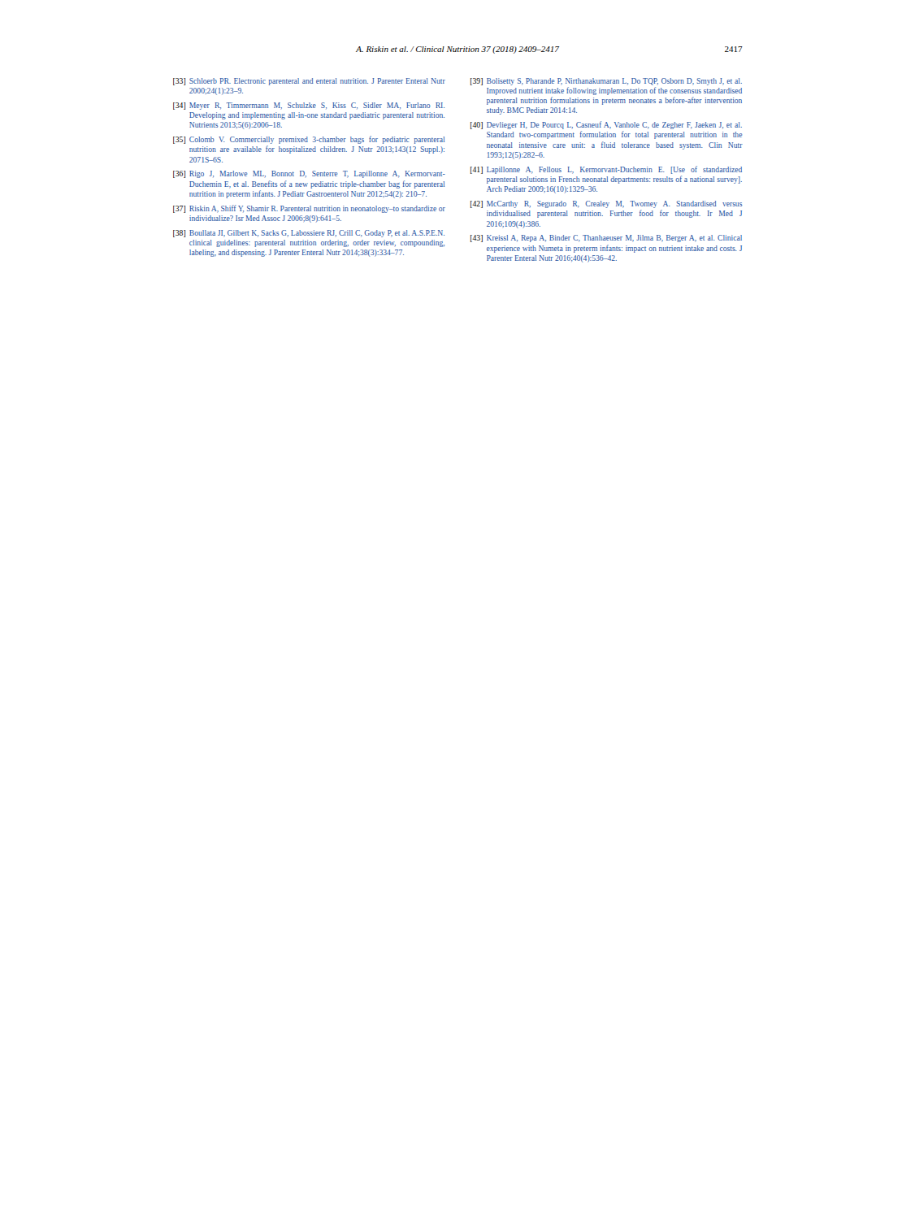A. Riskin et al. / Clinical Nutrition 37 (2018) 2409–2417
2417
[33] Schloerb PR. Electronic parenteral and enteral nutrition. J Parenter Enteral Nutr 2000;24(1):23–9.
[34] Meyer R, Timmermann M, Schulzke S, Kiss C, Sidler MA, Furlano RI. Developing and implementing all-in-one standard paediatric parenteral nutrition. Nutrients 2013;5(6):2006–18.
[35] Colomb V. Commercially premixed 3-chamber bags for pediatric parenteral nutrition are available for hospitalized children. J Nutr 2013;143(12 Suppl.): 2071S–6S.
[36] Rigo J, Marlowe ML, Bonnot D, Senterre T, Lapillonne A, Kermorvant-Duchemin E, et al. Benefits of a new pediatric triple-chamber bag for parenteral nutrition in preterm infants. J Pediatr Gastroenterol Nutr 2012;54(2): 210–7.
[37] Riskin A, Shiff Y, Shamir R. Parenteral nutrition in neonatology–to standardize or individualize? Isr Med Assoc J 2006;8(9):641–5.
[38] Boullata JI, Gilbert K, Sacks G, Labossiere RJ, Crill C, Goday P, et al. A.S.P.E.N. clinical guidelines: parenteral nutrition ordering, order review, compounding, labeling, and dispensing. J Parenter Enteral Nutr 2014;38(3):334–77.
[39] Bolisetty S, Pharande P, Nirthanakumaran L, Do TQP, Osborn D, Smyth J, et al. Improved nutrient intake following implementation of the consensus standardised parenteral nutrition formulations in preterm neonates a before-after intervention study. BMC Pediatr 2014:14.
[40] Devlieger H, De Pourcq L, Casneuf A, Vanhole C, de Zegher F, Jaeken J, et al. Standard two-compartment formulation for total parenteral nutrition in the neonatal intensive care unit: a fluid tolerance based system. Clin Nutr 1993;12(5):282–6.
[41] Lapillonne A, Fellous L, Kermorvant-Duchemin E. [Use of standardized parenteral solutions in French neonatal departments: results of a national survey]. Arch Pediatr 2009;16(10):1329–36.
[42] McCarthy R, Segurado R, Crealey M, Twomey A. Standardised versus individualised parenteral nutrition. Further food for thought. Ir Med J 2016;109(4):386.
[43] Kreissl A, Repa A, Binder C, Thanhaeuser M, Jilma B, Berger A, et al. Clinical experience with Numeta in preterm infants: impact on nutrient intake and costs. J Parenter Enteral Nutr 2016;40(4):536–42.